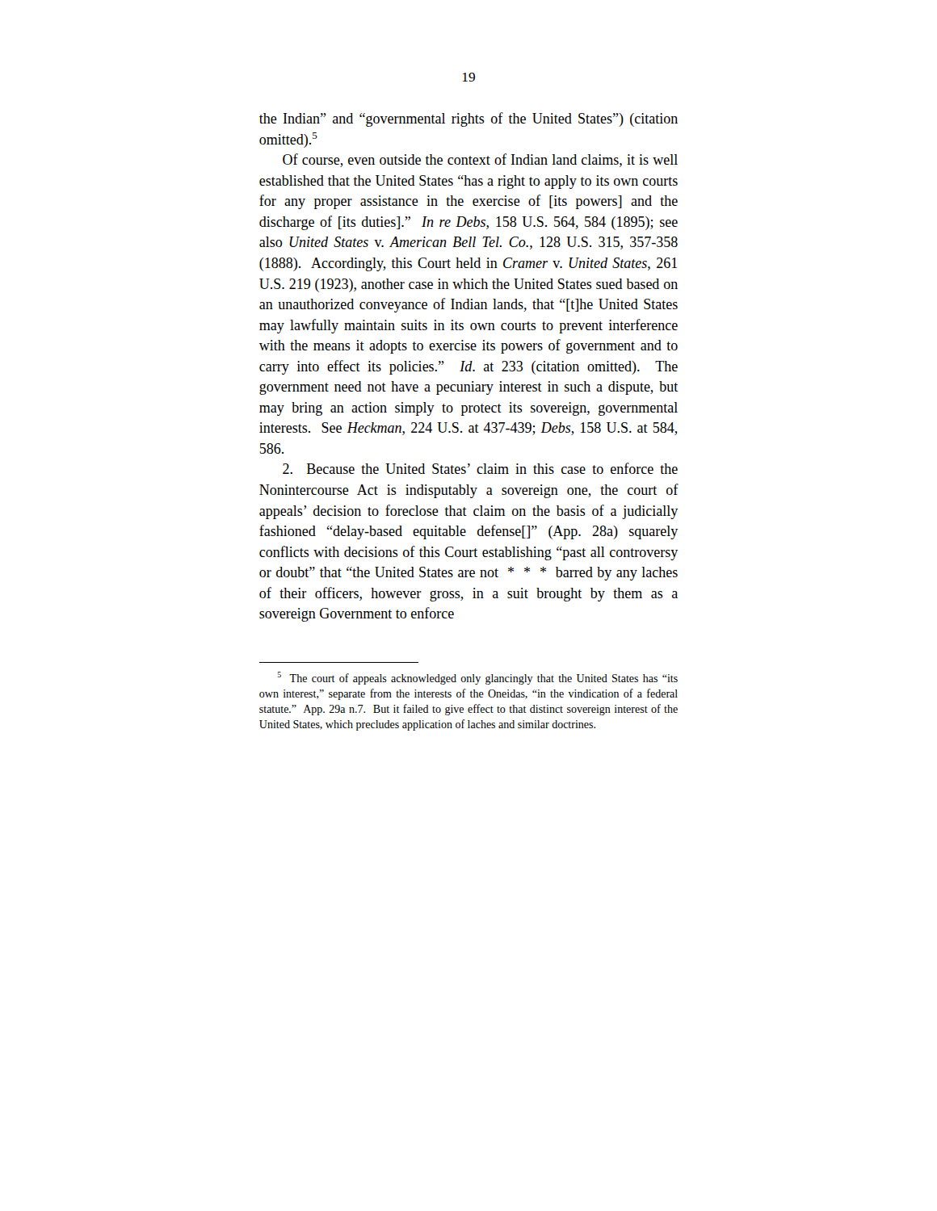19
the Indian” and “governmental rights of the United States”) (citation omitted).5
Of course, even outside the context of Indian land claims, it is well established that the United States “has a right to apply to its own courts for any proper assistance in the exercise of [its powers] and the discharge of [its duties].” In re Debs, 158 U.S. 564, 584 (1895); see also United States v. American Bell Tel. Co., 128 U.S. 315, 357-358 (1888). Accordingly, this Court held in Cramer v. United States, 261 U.S. 219 (1923), another case in which the United States sued based on an unauthorized conveyance of Indian lands, that “[t]he United States may lawfully maintain suits in its own courts to prevent interference with the means it adopts to exercise its powers of government and to carry into effect its policies.” Id. at 233 (citation omitted). The government need not have a pecuniary interest in such a dispute, but may bring an action simply to protect its sovereign, governmental interests. See Heckman, 224 U.S. at 437-439; Debs, 158 U.S. at 584, 586.
2. Because the United States’ claim in this case to enforce the Nonintercourse Act is indisputably a sovereign one, the court of appeals’ decision to foreclose that claim on the basis of a judicially fashioned “delay-based equitable defense[]” (App. 28a) squarely conflicts with decisions of this Court establishing “past all controversy or doubt” that “the United States are not * * * barred by any laches of their officers, however gross, in a suit brought by them as a sovereign Government to enforce
5 The court of appeals acknowledged only glancingly that the United States has “its own interest,” separate from the interests of the Oneidas, “in the vindication of a federal statute.” App. 29a n.7. But it failed to give effect to that distinct sovereign interest of the United States, which precludes application of laches and similar doctrines.